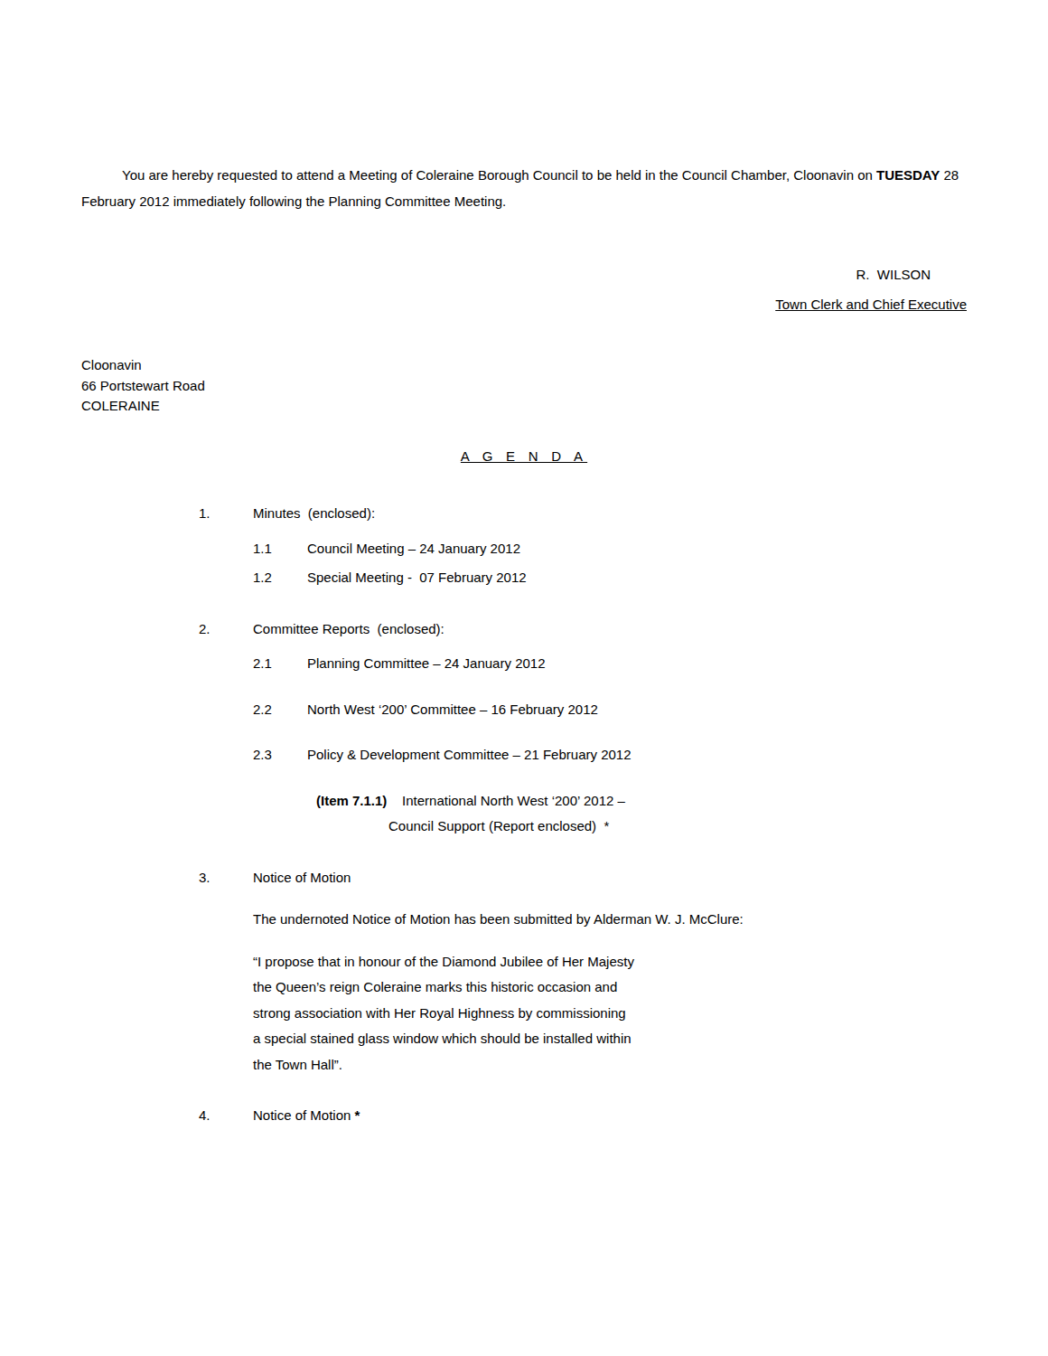You are hereby requested to attend a Meeting of Coleraine Borough Council to be held in the Council Chamber, Cloonavin on TUESDAY 28 February 2012 immediately following the Planning Committee Meeting.
R. WILSON
Town Clerk and Chief Executive
Cloonavin
66 Portstewart Road
COLERAINE
A G E N D A
Minutes (enclosed):
1.1 Council Meeting – 24 January 2012
1.2 Special Meeting - 07 February 2012
Committee Reports (enclosed):
2.1 Planning Committee – 24 January 2012
2.2 North West ‘200’ Committee – 16 February 2012
2.3 Policy & Development Committee – 21 February 2012
(Item 7.1.1) International North West ‘200’ 2012 –
Council Support (Report enclosed) *
Notice of Motion
The undernoted Notice of Motion has been submitted by Alderman W. J. McClure:
“I propose that in honour of the Diamond Jubilee of Her Majesty
the Queen’s reign Coleraine marks this historic occasion and
strong association with Her Royal Highness by commissioning
a special stained glass window which should be installed within
the Town Hall”.
Notice of Motion *